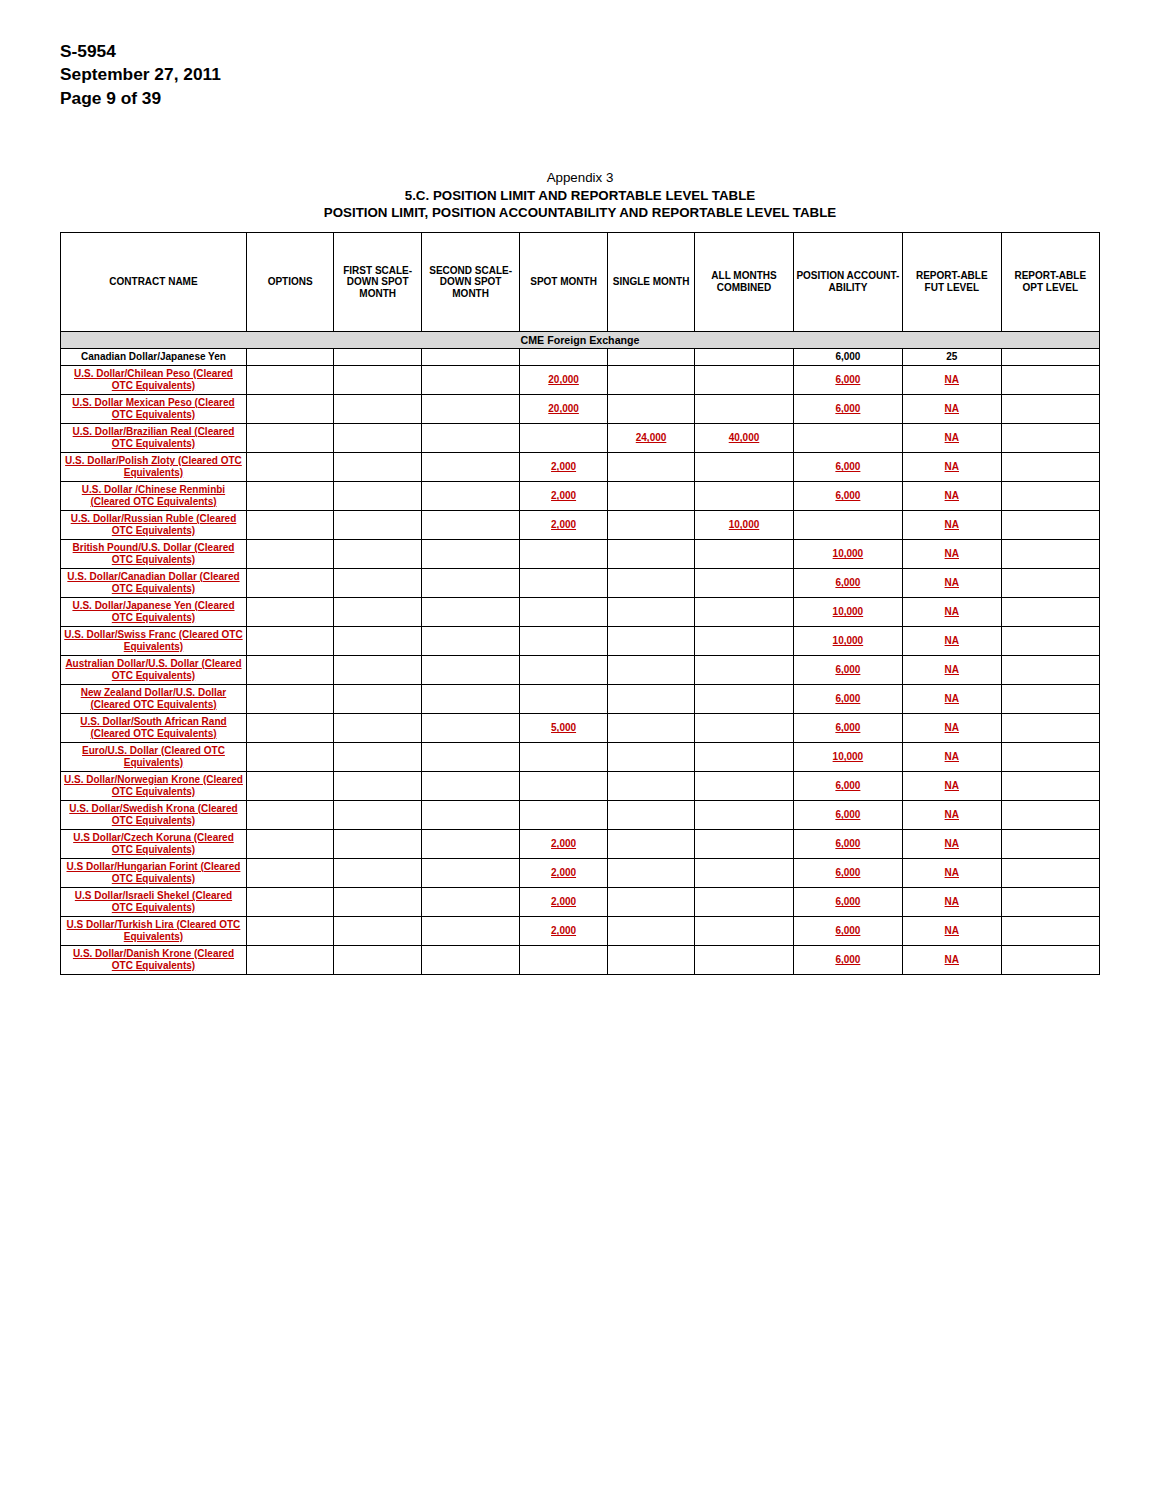S-5954
September 27, 2011
Page 9 of 39
Appendix 3
5.C. POSITION LIMIT AND REPORTABLE LEVEL TABLE
POSITION LIMIT, POSITION ACCOUNTABILITY AND REPORTABLE LEVEL TABLE
| CONTRACT NAME | OPTIONS | FIRST SCALE-DOWN SPOT MONTH | SECOND SCALE-DOWN SPOT MONTH | SPOT MONTH | SINGLE MONTH | ALL MONTHS COMBINED | POSITION ACCOUNT-ABILITY | REPORT-ABLE FUT LEVEL | REPORT-ABLE OPT LEVEL |
| --- | --- | --- | --- | --- | --- | --- | --- | --- | --- |
| CME Foreign Exchange |
| Canadian Dollar/Japanese Yen | | | | | | | 6,000 | 25 | |
| U.S. Dollar/Chilean Peso (Cleared OTC Equivalents) | | | | 20,000 | | | 6,000 | NA | |
| U.S. Dollar Mexican Peso (Cleared OTC Equivalents) | | | | 20,000 | | | 6,000 | NA | |
| U.S. Dollar/Brazilian Real (Cleared OTC Equivalents) | | | | | 24,000 | 40,000 | | NA | |
| U.S. Dollar/Polish Zloty (Cleared OTC Equivalents) | | | | 2,000 | | | 6,000 | NA | |
| U.S. Dollar /Chinese Renminbi (Cleared OTC Equivalents) | | | | 2,000 | | | 6,000 | NA | |
| U.S. Dollar/Russian Ruble (Cleared OTC Equivalents) | | | | 2,000 | | 10,000 | | NA | |
| British Pound/U.S. Dollar (Cleared OTC Equivalents) | | | | | | | 10,000 | NA | |
| U.S. Dollar/Canadian Dollar (Cleared OTC Equivalents) | | | | | | | 6,000 | NA | |
| U.S. Dollar/Japanese Yen (Cleared OTC Equivalents) | | | | | | | 10,000 | NA | |
| U.S. Dollar/Swiss Franc (Cleared OTC Equivalents) | | | | | | | 10,000 | NA | |
| Australian Dollar/U.S. Dollar (Cleared OTC Equivalents) | | | | | | | 6,000 | NA | |
| New Zealand Dollar/U.S. Dollar (Cleared OTC Equivalents) | | | | | | | 6,000 | NA | |
| U.S. Dollar/South African Rand (Cleared OTC Equivalents) | | | | 5,000 | | | 6,000 | NA | |
| Euro/U.S. Dollar (Cleared OTC Equivalents) | | | | | | | 10,000 | NA | |
| U.S. Dollar/Norwegian Krone (Cleared OTC Equivalents) | | | | | | | 6,000 | NA | |
| U.S. Dollar/Swedish Krona (Cleared OTC Equivalents) | | | | | | | 6,000 | NA | |
| U.S Dollar/Czech Koruna (Cleared OTC Equivalents) | | | | 2,000 | | | 6,000 | NA | |
| U.S Dollar/Hungarian Forint (Cleared OTC Equivalents) | | | | 2,000 | | | 6,000 | NA | |
| U.S Dollar/Israeli Shekel (Cleared OTC Equivalents) | | | | 2,000 | | | 6,000 | NA | |
| U.S Dollar/Turkish Lira (Cleared OTC Equivalents) | | | | 2,000 | | | 6,000 | NA | |
| U.S. Dollar/Danish Krone (Cleared OTC Equivalents) | | | | | | | 6,000 | NA | |